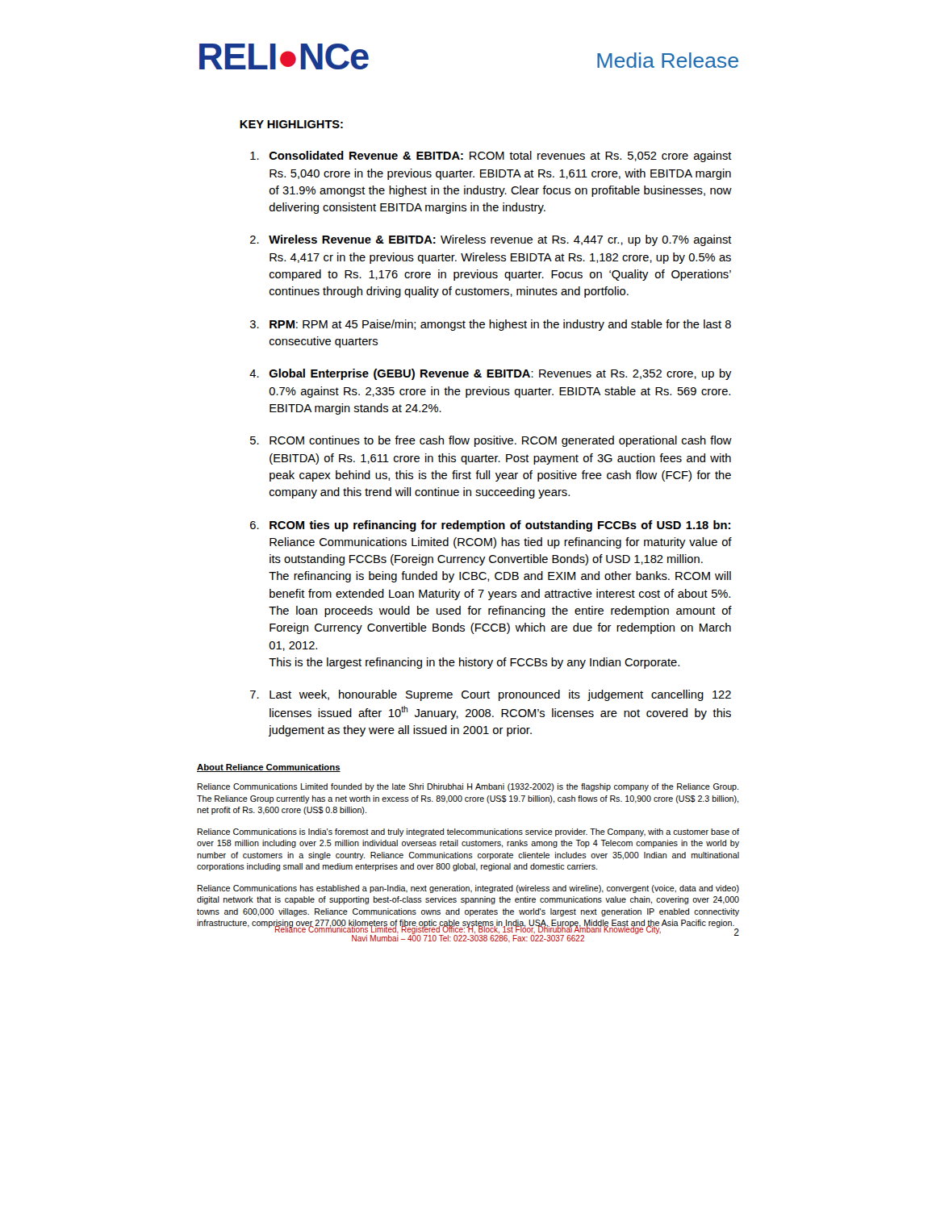RELI●NCe
Media Release
KEY HIGHLIGHTS:
Consolidated Revenue & EBITDA: RCOM total revenues at Rs. 5,052 crore against Rs. 5,040 crore in the previous quarter. EBIDTA at Rs. 1,611 crore, with EBITDA margin of 31.9% amongst the highest in the industry. Clear focus on profitable businesses, now delivering consistent EBITDA margins in the industry.
Wireless Revenue & EBITDA: Wireless revenue at Rs. 4,447 cr., up by 0.7% against Rs. 4,417 cr in the previous quarter. Wireless EBIDTA at Rs. 1,182 crore, up by 0.5% as compared to Rs. 1,176 crore in previous quarter. Focus on ‘Quality of Operations’ continues through driving quality of customers, minutes and portfolio.
RPM: RPM at 45 Paise/min; amongst the highest in the industry and stable for the last 8 consecutive quarters
Global Enterprise (GEBU) Revenue & EBITDA: Revenues at Rs. 2,352 crore, up by 0.7% against Rs. 2,335 crore in the previous quarter. EBIDTA stable at Rs. 569 crore. EBITDA margin stands at 24.2%.
RCOM continues to be free cash flow positive. RCOM generated operational cash flow (EBITDA) of Rs. 1,611 crore in this quarter. Post payment of 3G auction fees and with peak capex behind us, this is the first full year of positive free cash flow (FCF) for the company and this trend will continue in succeeding years.
RCOM ties up refinancing for redemption of outstanding FCCBs of USD 1.18 bn: Reliance Communications Limited (RCOM) has tied up refinancing for maturity value of its outstanding FCCBs (Foreign Currency Convertible Bonds) of USD 1,182 million.
The refinancing is being funded by ICBC, CDB and EXIM and other banks. RCOM will benefit from extended Loan Maturity of 7 years and attractive interest cost of about 5%. The loan proceeds would be used for refinancing the entire redemption amount of Foreign Currency Convertible Bonds (FCCB) which are due for redemption on March 01, 2012.
This is the largest refinancing in the history of FCCBs by any Indian Corporate.
Last week, honourable Supreme Court pronounced its judgement cancelling 122 licenses issued after 10th January, 2008. RCOM’s licenses are not covered by this judgement as they were all issued in 2001 or prior.
About Reliance Communications
Reliance Communications Limited founded by the late Shri Dhirubhai H Ambani (1932-2002) is the flagship company of the Reliance Group. The Reliance Group currently has a net worth in excess of Rs. 89,000 crore (US$ 19.7 billion), cash flows of Rs. 10,900 crore (US$ 2.3 billion), net profit of Rs. 3,600 crore (US$ 0.8 billion).
Reliance Communications is India's foremost and truly integrated telecommunications service provider. The Company, with a customer base of over 158 million including over 2.5 million individual overseas retail customers, ranks among the Top 4 Telecom companies in the world by number of customers in a single country. Reliance Communications corporate clientele includes over 35,000 Indian and multinational corporations including small and medium enterprises and over 800 global, regional and domestic carriers.
Reliance Communications has established a pan-India, next generation, integrated (wireless and wireline), convergent (voice, data and video) digital network that is capable of supporting best-of-class services spanning the entire communications value chain, covering over 24,000 towns and 600,000 villages. Reliance Communications owns and operates the world's largest next generation IP enabled connectivity infrastructure, comprising over 277,000 kilometers of fibre optic cable systems in India, USA, Europe, Middle East and the Asia Pacific region.
Reliance Communications Limited, Registered Office: H, Block, 1st Floor, Dhirubhai Ambani Knowledge City,
Navi Mumbai – 400 710 Tel: 022-3038 6286, Fax: 022-3037 6622 2